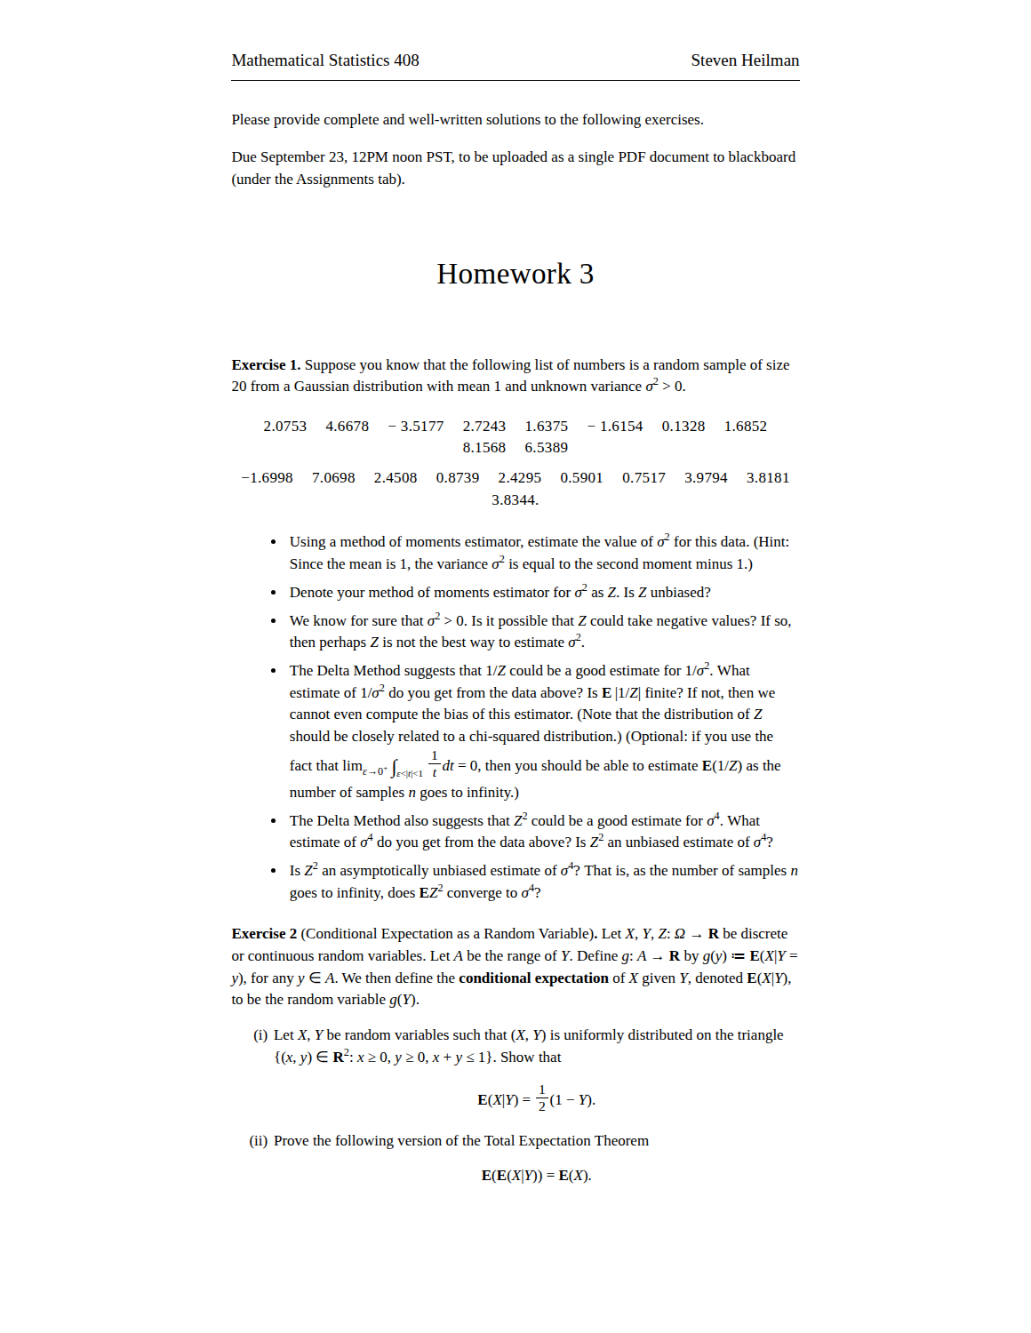Mathematical Statistics 408
Steven Heilman
Please provide complete and well-written solutions to the following exercises.
Due September 23, 12PM noon PST, to be uploaded as a single PDF document to blackboard (under the Assignments tab).
Homework 3
Exercise 1. Suppose you know that the following list of numbers is a random sample of size 20 from a Gaussian distribution with mean 1 and unknown variance σ2 > 0.
2.07534.6678− 3.51772.72431.6375− 1.61540.13281.68528.15686.5389
−1.69987.06982.45080.87392.42950.59010.75173.97943.81813.8344.
Using a method of moments estimator, estimate the value of σ2 for this data. (Hint: Since the mean is 1, the variance σ2 is equal to the second moment minus 1.)
Denote your method of moments estimator for σ2 as Z. Is Z unbiased?
We know for sure that σ2 > 0. Is it possible that Z could take negative values? If so, then perhaps Z is not the best way to estimate σ2.
The Delta Method suggests that 1/Z could be a good estimate for 1/σ2. What estimate of 1/σ2 do you get from the data above? Is E |1/Z| finite? If not, then we cannot even compute the bias of this estimator. (Note that the distribution of Z should be closely related to a chi-squared distribution.) (Optional: if you use the fact that limε→0+ ∫ε<|t|<1 1 t dt = 0, then you should be able to estimate E(1/Z) as the number of samples n goes to infinity.)
The Delta Method also suggests that Z2 could be a good estimate for σ4. What estimate of σ4 do you get from the data above? Is Z2 an unbiased estimate of σ4?
Is Z2 an asymptotically unbiased estimate of σ4? That is, as the number of samples n goes to infinity, does EZ2 converge to σ4?
Exercise 2 (Conditional Expectation as a Random Variable). Let X, Y, Z: Ω → R be discrete or continuous random variables. Let A be the range of Y. Define g: A → R by g(y) ≔ E(X|Y = y), for any y ∈ A. We then define the conditional expectation of X given Y, denoted E(X|Y), to be the random variable g(Y).
Let X, Y be random variables such that (X, Y) is uniformly distributed on the triangle {(x, y) ∈ R2: x ≥ 0, y ≥ 0, x + y ≤ 1}. Show that
E(X|Y) = 12(1 − Y).
Prove the following version of the Total Expectation Theorem
E(E(X|Y)) = E(X).